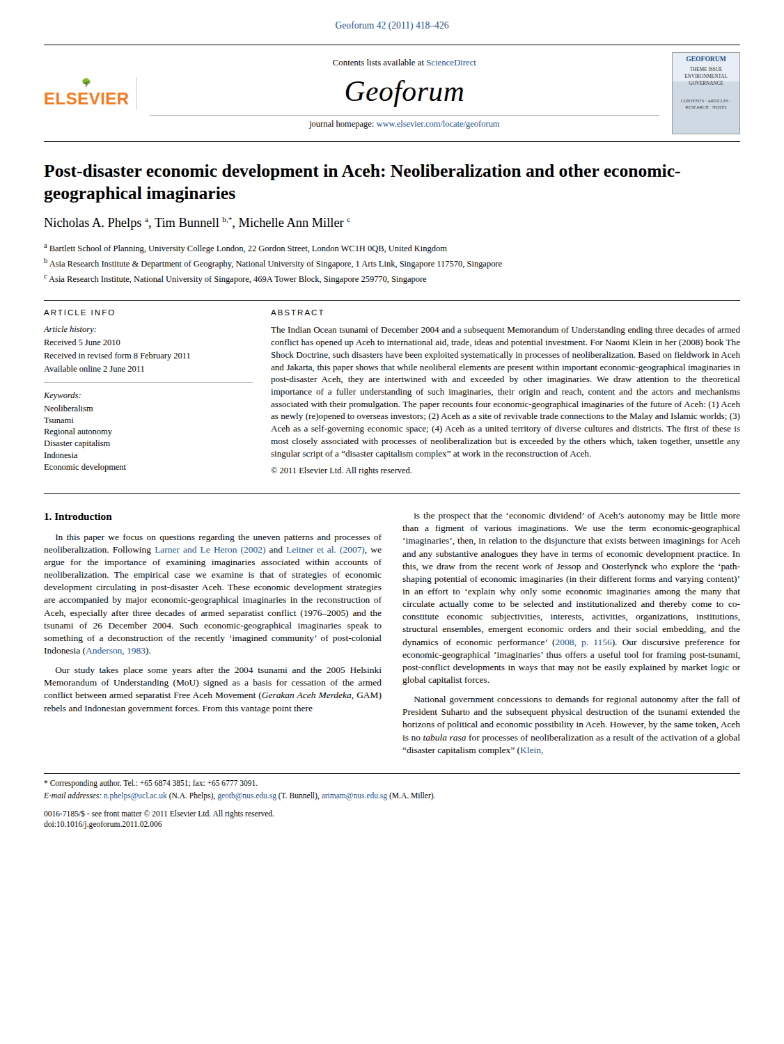Geoforum 42 (2011) 418–426
🌳 ELSEVIER
Contents lists available at ScienceDirect
Geoforum
journal homepage: www.elsevier.com/locate/geoforum
GEOFORUM
THEME ISSUE
ENVIRONMENTAL GOVERNANCE
CONTENTS · ARTICLES · RESEARCH · NOTES
Post-disaster economic development in Aceh: Neoliberalization and other economic-geographical imaginaries
Nicholas A. Phelps a, Tim Bunnell b,*, Michelle Ann Miller c
a Bartlett School of Planning, University College London, 22 Gordon Street, London WC1H 0QB, United Kingdom
b Asia Research Institute & Department of Geography, National University of Singapore, 1 Arts Link, Singapore 117570, Singapore
c Asia Research Institute, National University of Singapore, 469A Tower Block, Singapore 259770, Singapore
Article info
Article history:
Received 5 June 2010
Received in revised form 8 February 2011
Available online 2 June 2011
Keywords:
Neoliberalism
Tsunami
Regional autonomy
Disaster capitalism
Indonesia
Economic development
Abstract
The Indian Ocean tsunami of December 2004 and a subsequent Memorandum of Understanding ending three decades of armed conflict has opened up Aceh to international aid, trade, ideas and potential investment. For Naomi Klein in her (2008) book The Shock Doctrine, such disasters have been exploited systematically in processes of neoliberalization. Based on fieldwork in Aceh and Jakarta, this paper shows that while neoliberal elements are present within important economic-geographical imaginaries in post-disaster Aceh, they are intertwined with and exceeded by other imaginaries. We draw attention to the theoretical importance of a fuller understanding of such imaginaries, their origin and reach, content and the actors and mechanisms associated with their promulgation. The paper recounts four economic-geographical imaginaries of the future of Aceh: (1) Aceh as newly (re)opened to overseas investors; (2) Aceh as a site of revivable trade connections to the Malay and Islamic worlds; (3) Aceh as a self-governing economic space; (4) Aceh as a united territory of diverse cultures and districts. The first of these is most closely associated with processes of neoliberalization but is exceeded by the others which, taken together, unsettle any singular script of a “disaster capitalism complex” at work in the reconstruction of Aceh.
© 2011 Elsevier Ltd. All rights reserved.
1. Introduction
In this paper we focus on questions regarding the uneven patterns and processes of neoliberalization. Following Larner and Le Heron (2002) and Leitner et al. (2007), we argue for the importance of examining imaginaries associated within accounts of neoliberalization. The empirical case we examine is that of strategies of economic development circulating in post-disaster Aceh. These economic development strategies are accompanied by major economic-geographical imaginaries in the reconstruction of Aceh, especially after three decades of armed separatist conflict (1976–2005) and the tsunami of 26 December 2004. Such economic-geographical imaginaries speak to something of a deconstruction of the recently ‘imagined community’ of post-colonial Indonesia (Anderson, 1983).
Our study takes place some years after the 2004 tsunami and the 2005 Helsinki Memorandum of Understanding (MoU) signed as a basis for cessation of the armed conflict between armed separatist Free Aceh Movement (Gerakan Aceh Merdeka, GAM) rebels and Indonesian government forces. From this vantage point there
is the prospect that the ‘economic dividend’ of Aceh’s autonomy may be little more than a figment of various imaginations. We use the term economic-geographical ‘imaginaries’, then, in relation to the disjuncture that exists between imaginings for Aceh and any substantive analogues they have in terms of economic development practice. In this, we draw from the recent work of Jessop and Oosterlynck who explore the ‘path-shaping potential of economic imaginaries (in their different forms and varying content)’ in an effort to ‘explain why only some economic imaginaries among the many that circulate actually come to be selected and institutionalized and thereby come to co-constitute economic subjectivities, interests, activities, organizations, institutions, structural ensembles, emergent economic orders and their social embedding, and the dynamics of economic performance’ (2008, p. 1156). Our discursive preference for economic-geographical ‘imaginaries’ thus offers a useful tool for framing post-tsunami, post-conflict developments in ways that may not be easily explained by market logic or global capitalist forces.
National government concessions to demands for regional autonomy after the fall of President Suharto and the subsequent physical destruction of the tsunami extended the horizons of political and economic possibility in Aceh. However, by the same token, Aceh is no tabula rasa for processes of neoliberalization as a result of the activation of a global “disaster capitalism complex” (Klein,
* Corresponding author. Tel.: +65 6874 3851; fax: +65 6777 3091.
E-mail addresses: n.phelps@ucl.ac.uk (N.A. Phelps), geotb@nus.edu.sg (T. Bunnell), arimam@nus.edu.sg (M.A. Miller).
0016-7185/$ - see front matter © 2011 Elsevier Ltd. All rights reserved. doi:10.1016/j.geoforum.2011.02.006